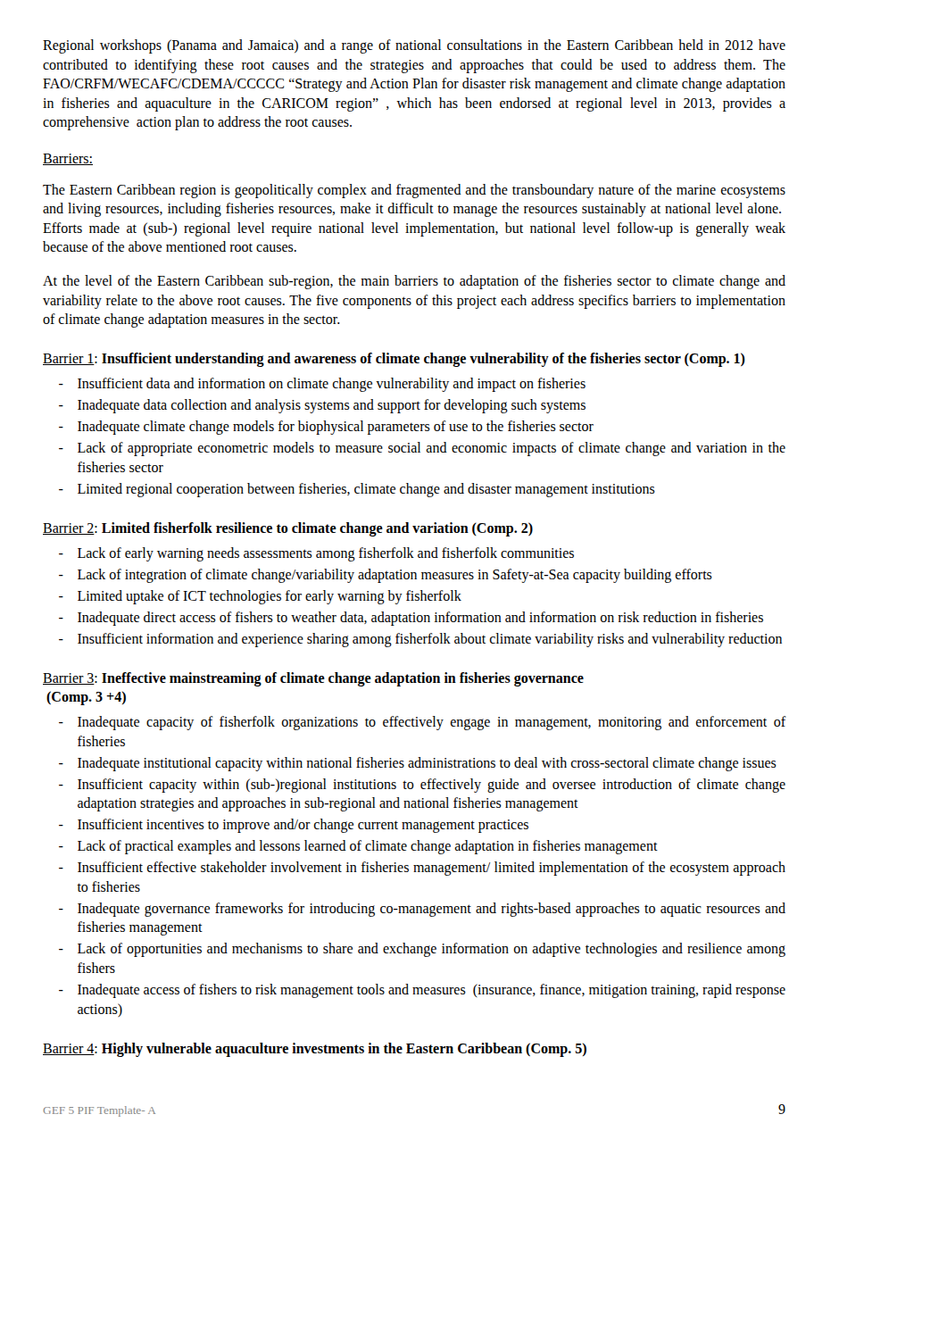Regional workshops (Panama and Jamaica) and a range of national consultations in the Eastern Caribbean held in 2012 have contributed to identifying these root causes and the strategies and approaches that could be used to address them. The FAO/CRFM/WECAFC/CDEMA/CCCCC “Strategy and Action Plan for disaster risk management and climate change adaptation in fisheries and aquaculture in the CARICOM region” , which has been endorsed at regional level in 2013, provides a comprehensive action plan to address the root causes.
Barriers:
The Eastern Caribbean region is geopolitically complex and fragmented and the transboundary nature of the marine ecosystems and living resources, including fisheries resources, make it difficult to manage the resources sustainably at national level alone. Efforts made at (sub-) regional level require national level implementation, but national level follow-up is generally weak because of the above mentioned root causes.
At the level of the Eastern Caribbean sub-region, the main barriers to adaptation of the fisheries sector to climate change and variability relate to the above root causes. The five components of this project each address specifics barriers to implementation of climate change adaptation measures in the sector.
Barrier 1: Insufficient understanding and awareness of climate change vulnerability of the fisheries sector (Comp. 1)
Insufficient data and information on climate change vulnerability and impact on fisheries
Inadequate data collection and analysis systems and support for developing such systems
Inadequate climate change models for biophysical parameters of use to the fisheries sector
Lack of appropriate econometric models to measure social and economic impacts of climate change and variation in the fisheries sector
Limited regional cooperation between fisheries, climate change and disaster management institutions
Barrier 2: Limited fisherfolk resilience to climate change and variation (Comp. 2)
Lack of early warning needs assessments among fisherfolk and fisherfolk communities
Lack of integration of climate change/variability adaptation measures in Safety-at-Sea capacity building efforts
Limited uptake of ICT technologies for early warning by fisherfolk
Inadequate direct access of fishers to weather data, adaptation information and information on risk reduction in fisheries
Insufficient information and experience sharing among fisherfolk about climate variability risks and vulnerability reduction
Barrier 3: Ineffective mainstreaming of climate change adaptation in fisheries governance
(Comp. 3 +4)
Inadequate capacity of fisherfolk organizations to effectively engage in management, monitoring and enforcement of fisheries
Inadequate institutional capacity within national fisheries administrations to deal with cross-sectoral climate change issues
Insufficient capacity within (sub-)regional institutions to effectively guide and oversee introduction of climate change adaptation strategies and approaches in sub-regional and national fisheries management
Insufficient incentives to improve and/or change current management practices
Lack of practical examples and lessons learned of climate change adaptation in fisheries management
Insufficient effective stakeholder involvement in fisheries management/ limited implementation of the ecosystem approach to fisheries
Inadequate governance frameworks for introducing co-management and rights-based approaches to aquatic resources and fisheries management
Lack of opportunities and mechanisms to share and exchange information on adaptive technologies and resilience among fishers
Inadequate access of fishers to risk management tools and measures (insurance, finance, mitigation training, rapid response actions)
Barrier 4: Highly vulnerable aquaculture investments in the Eastern Caribbean (Comp. 5)
GEF 5 PIF Template- A 9